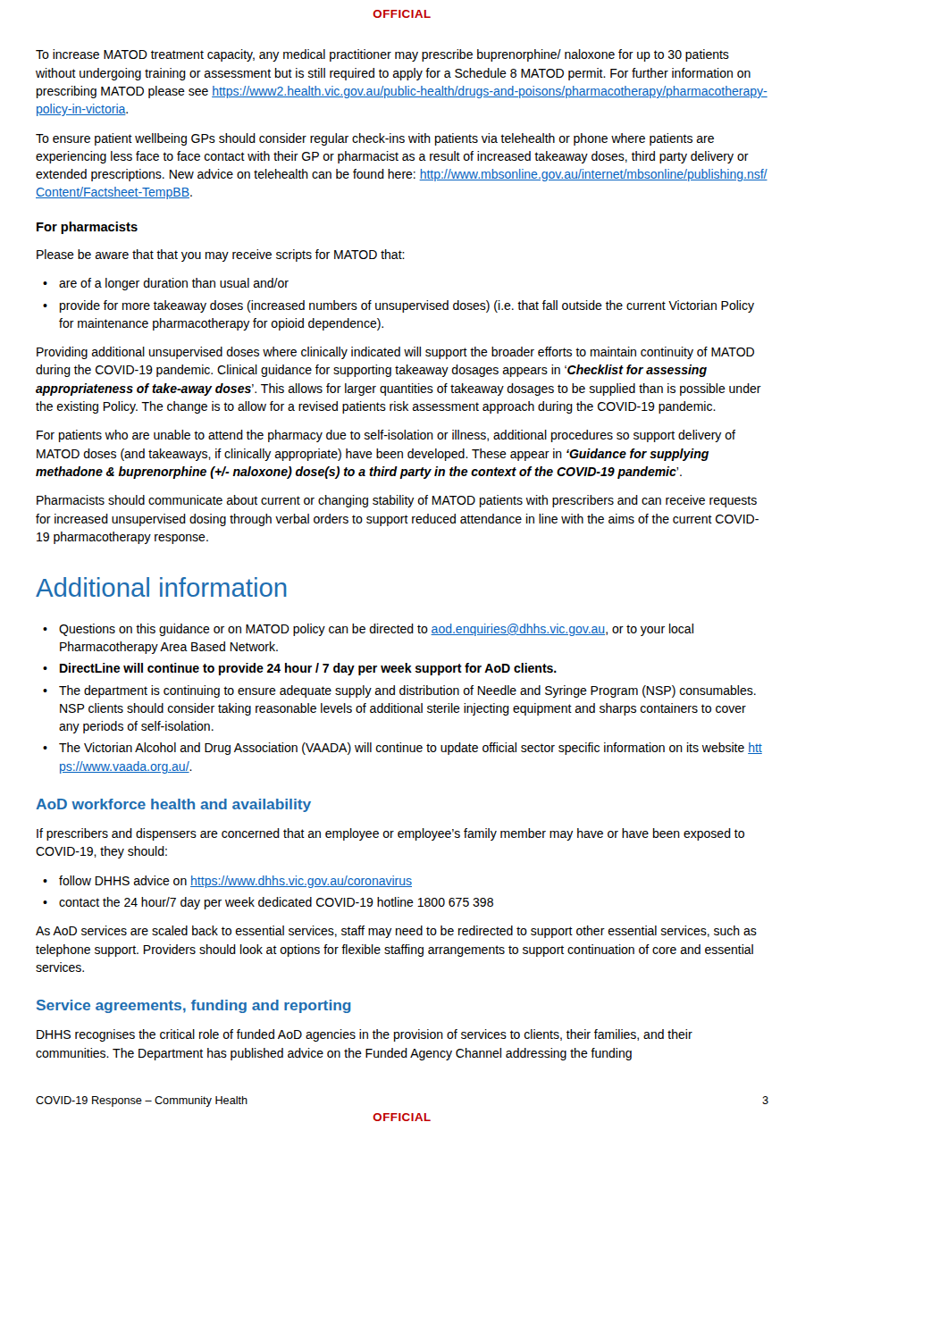OFFICIAL
To increase MATOD treatment capacity, any medical practitioner may prescribe buprenorphine/ naloxone for up to 30 patients without undergoing training or assessment but is still required to apply for a Schedule 8 MATOD permit. For further information on prescribing MATOD please see https://www2.health.vic.gov.au/public-health/drugs-and-poisons/pharmacotherapy/pharmacotherapy-policy-in-victoria.
To ensure patient wellbeing GPs should consider regular check-ins with patients via telehealth or phone where patients are experiencing less face to face contact with their GP or pharmacist as a result of increased takeaway doses, third party delivery or extended prescriptions. New advice on telehealth can be found here: http://www.mbsonline.gov.au/internet/mbsonline/publishing.nsf/Content/Factsheet-TempBB.
For pharmacists
Please be aware that that you may receive scripts for MATOD that:
are of a longer duration than usual and/or
provide for more takeaway doses (increased numbers of unsupervised doses) (i.e. that fall outside the current Victorian Policy for maintenance pharmacotherapy for opioid dependence).
Providing additional unsupervised doses where clinically indicated will support the broader efforts to maintain continuity of MATOD during the COVID-19 pandemic. Clinical guidance for supporting takeaway dosages appears in ‘Checklist for assessing appropriateness of take-away doses’. This allows for larger quantities of takeaway dosages to be supplied than is possible under the existing Policy. The change is to allow for a revised patients risk assessment approach during the COVID-19 pandemic.
For patients who are unable to attend the pharmacy due to self-isolation or illness, additional procedures so support delivery of MATOD doses (and takeaways, if clinically appropriate) have been developed. These appear in ‘Guidance for supplying methadone & buprenorphine (+/- naloxone) dose(s) to a third party in the context of the COVID-19 pandemic’.
Pharmacists should communicate about current or changing stability of MATOD patients with prescribers and can receive requests for increased unsupervised dosing through verbal orders to support reduced attendance in line with the aims of the current COVID-19 pharmacotherapy response.
Additional information
Questions on this guidance or on MATOD policy can be directed to aod.enquiries@dhhs.vic.gov.au, or to your local Pharmacotherapy Area Based Network.
DirectLine will continue to provide 24 hour / 7 day per week support for AoD clients.
The department is continuing to ensure adequate supply and distribution of Needle and Syringe Program (NSP) consumables. NSP clients should consider taking reasonable levels of additional sterile injecting equipment and sharps containers to cover any periods of self-isolation.
The Victorian Alcohol and Drug Association (VAADA) will continue to update official sector specific information on its website https://www.vaada.org.au/.
AoD workforce health and availability
If prescribers and dispensers are concerned that an employee or employee’s family member may have or have been exposed to COVID-19, they should:
follow DHHS advice on https://www.dhhs.vic.gov.au/coronavirus
contact the 24 hour/7 day per week dedicated COVID-19 hotline 1800 675 398
As AoD services are scaled back to essential services, staff may need to be redirected to support other essential services, such as telephone support. Providers should look at options for flexible staffing arrangements to support continuation of core and essential services.
Service agreements, funding and reporting
DHHS recognises the critical role of funded AoD agencies in the provision of services to clients, their families, and their communities. The Department has published advice on the Funded Agency Channel addressing the funding
COVID-19 Response – Community Health
3
OFFICIAL